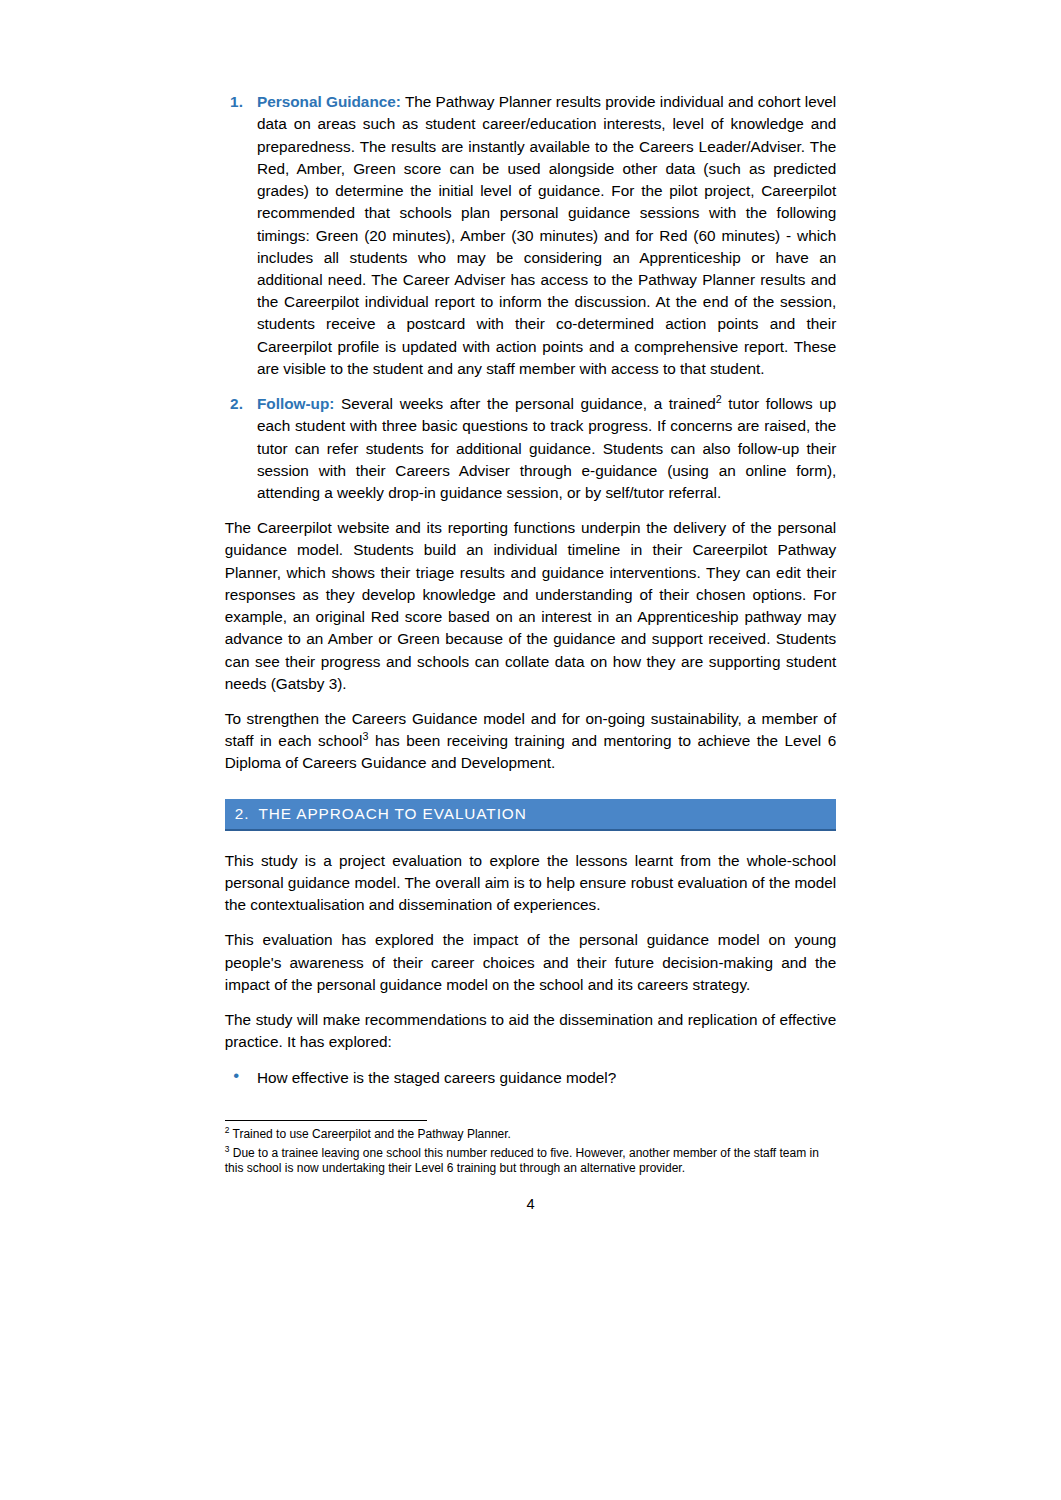Personal Guidance: The Pathway Planner results provide individual and cohort level data on areas such as student career/education interests, level of knowledge and preparedness. The results are instantly available to the Careers Leader/Adviser. The Red, Amber, Green score can be used alongside other data (such as predicted grades) to determine the initial level of guidance. For the pilot project, Careerpilot recommended that schools plan personal guidance sessions with the following timings: Green (20 minutes), Amber (30 minutes) and for Red (60 minutes) - which includes all students who may be considering an Apprenticeship or have an additional need. The Career Adviser has access to the Pathway Planner results and the Careerpilot individual report to inform the discussion. At the end of the session, students receive a postcard with their co-determined action points and their Careerpilot profile is updated with action points and a comprehensive report. These are visible to the student and any staff member with access to that student.
Follow-up: Several weeks after the personal guidance, a trained2 tutor follows up each student with three basic questions to track progress. If concerns are raised, the tutor can refer students for additional guidance. Students can also follow-up their session with their Careers Adviser through e-guidance (using an online form), attending a weekly drop-in guidance session, or by self/tutor referral.
The Careerpilot website and its reporting functions underpin the delivery of the personal guidance model. Students build an individual timeline in their Careerpilot Pathway Planner, which shows their triage results and guidance interventions. They can edit their responses as they develop knowledge and understanding of their chosen options. For example, an original Red score based on an interest in an Apprenticeship pathway may advance to an Amber or Green because of the guidance and support received. Students can see their progress and schools can collate data on how they are supporting student needs (Gatsby 3).
To strengthen the Careers Guidance model and for on-going sustainability, a member of staff in each school3 has been receiving training and mentoring to achieve the Level 6 Diploma of Careers Guidance and Development.
2. The approach to evaluation
This study is a project evaluation to explore the lessons learnt from the whole-school personal guidance model. The overall aim is to help ensure robust evaluation of the model the contextualisation and dissemination of experiences.
This evaluation has explored the impact of the personal guidance model on young people's awareness of their career choices and their future decision-making and the impact of the personal guidance model on the school and its careers strategy.
The study will make recommendations to aid the dissemination and replication of effective practice. It has explored:
How effective is the staged careers guidance model?
2 Trained to use Careerpilot and the Pathway Planner.
3 Due to a trainee leaving one school this number reduced to five. However, another member of the staff team in this school is now undertaking their Level 6 training but through an alternative provider.
4